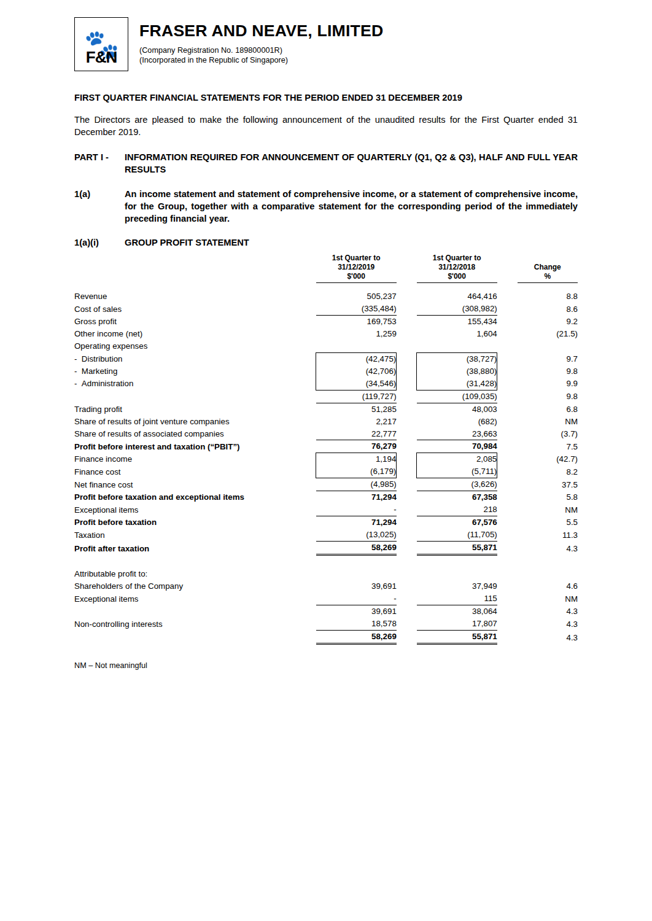🐾
F&N
FRASER AND NEAVE, LIMITED
(Company Registration No. 189800001R)
(Incorporated in the Republic of Singapore)
FIRST QUARTER FINANCIAL STATEMENTS FOR THE PERIOD ENDED 31 DECEMBER 2019
The Directors are pleased to make the following announcement of the unaudited results for the First Quarter ended 31 December 2019.
PART I -
INFORMATION REQUIRED FOR ANNOUNCEMENT OF QUARTERLY (Q1, Q2 & Q3), HALF AND FULL YEAR RESULTS
1(a)
An income statement and statement of comprehensive income, or a statement of comprehensive income, for the Group, together with a comparative statement for the corresponding period of the immediately preceding financial year.
1(a)(i)
GROUP PROFIT STATEMENT
| | 1st Quarter to 31/12/2019 $'000 | | 1st Quarter to 31/12/2018 $'000 | | Change % |
| --- | --- | --- | --- | --- | --- |
| Revenue | 505,237 | | 464,416 | | 8.8 |
| Cost of sales | (335,484) | | (308,982) | | 8.6 |
| Gross profit | 169,753 | | 155,434 | | 9.2 |
| Other income (net) | 1,259 | | 1,604 | | (21.5) |
| Operating expenses | | | | | |
| - Distribution | (42,475) | | (38,727) | | 9.7 |
| - Marketing | (42,706) | | (38,880) | | 9.8 |
| - Administration | (34,546) | | (31,428) | | 9.9 |
| | (119,727) | | (109,035) | | 9.8 |
| Trading profit | 51,285 | | 48,003 | | 6.8 |
| Share of results of joint venture companies | 2,217 | | (682) | | NM |
| Share of results of associated companies | 22,777 | | 23,663 | | (3.7) |
| Profit before interest and taxation (“PBIT”) | 76,279 | | 70,984 | | 7.5 |
| Finance income | 1,194 | | 2,085 | | (42.7) |
| Finance cost | (6,179) | | (5,711) | | 8.2 |
| Net finance cost | (4,985) | | (3,626) | | 37.5 |
| Profit before taxation and exceptional items | 71,294 | | 67,358 | | 5.8 |
| Exceptional items | - | | 218 | | NM |
| Profit before taxation | 71,294 | | 67,576 | | 5.5 |
| Taxation | (13,025) | | (11,705) | | 11.3 |
| Profit after taxation | 58,269 | | 55,871 | | 4.3 |
| Attributable profit to: | | | | | |
| Shareholders of the Company | 39,691 | | 37,949 | | 4.6 |
| Exceptional items | - | | 115 | | NM |
| | 39,691 | | 38,064 | | 4.3 |
| Non-controlling interests | 18,578 | | 17,807 | | 4.3 |
| | 58,269 | | 55,871 | | 4.3 |
NM – Not meaningful